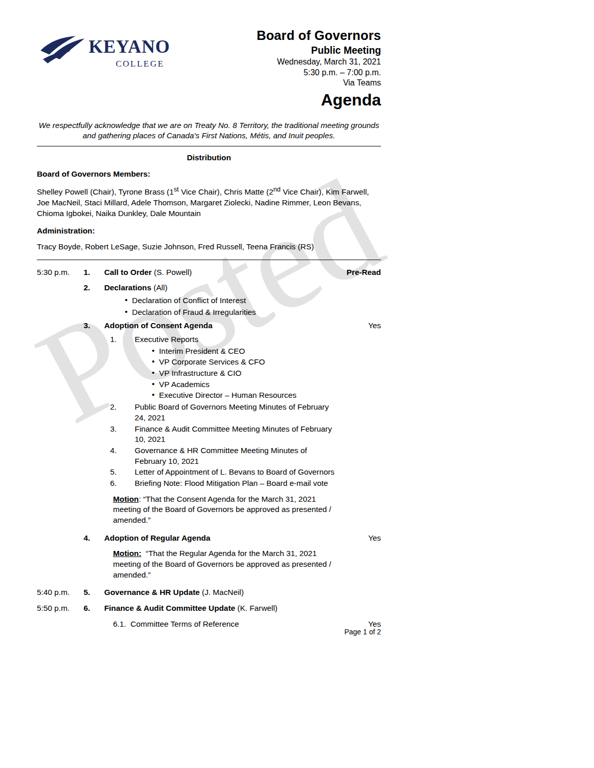Posted
KEYANO COLLEGE
Board of Governors
Public Meeting
Wednesday, March 31, 2021
5:30 p.m. – 7:00 p.m.
Via Teams
Agenda
We respectfully acknowledge that we are on Treaty No. 8 Territory, the traditional meeting grounds and gathering places of Canada's First Nations, Métis, and Inuit peoples.
Distribution
Board of Governors Members:
Shelley Powell (Chair), Tyrone Brass (1st Vice Chair), Chris Matte (2nd Vice Chair), Kim Farwell, Joe MacNeil, Staci Millard, Adele Thomson, Margaret Ziolecki, Nadine Rimmer, Leon Bevans, Chioma Igbokei, Naika Dunkley, Dale Mountain
Administration:
Tracy Boyde, Robert LeSage, Suzie Johnson, Fred Russell, Teena Francis (RS)
| 5:30 p.m. | 1. | Call to Order (S. Powell) | Pre-Read |
| | 2. | Declarations (All) Declaration of Conflict of Interest Declaration of Fraud & Irregularities | |
| | 3. | Adoption of Consent Agenda Executive Reports Interim President & CEO VP Corporate Services & CFO VP Infrastructure & CIO VP Academics Executive Director – Human Resources Public Board of Governors Meeting Minutes of February 24, 2021 Finance & Audit Committee Meeting Minutes of February 10, 2021 Governance & HR Committee Meeting Minutes of February 10, 2021 Letter of Appointment of L. Bevans to Board of Governors Briefing Note: Flood Mitigation Plan – Board e-mail vote Motion : “That the Consent Agenda for the March 31, 2021 meeting of the Board of Governors be approved as presented / amended.” | Yes |
| | 4. | Adoption of Regular Agenda Motion: “That the Regular Agenda for the March 31, 2021 meeting of the Board of Governors be approved as presented / amended.” | Yes |
| 5:40 p.m. | 5. | Governance & HR Update (J. MacNeil) | |
| 5:50 p.m. | 6. | Finance & Audit Committee Update (K. Farwell) | |
| | | 6.1. Committee Terms of Reference | Yes |
Page 1 of 2